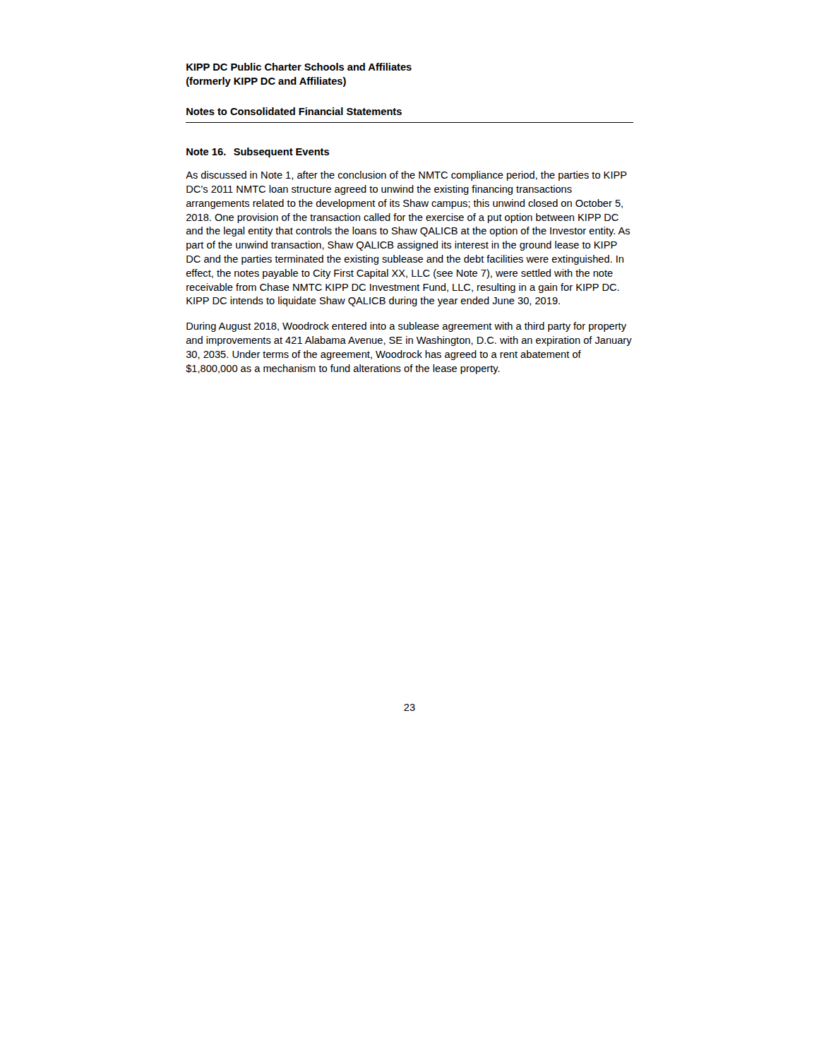KIPP DC Public Charter Schools and Affiliates
(formerly KIPP DC and Affiliates)
Notes to Consolidated Financial Statements
Note 16. Subsequent Events
As discussed in Note 1, after the conclusion of the NMTC compliance period, the parties to KIPP DC’s 2011 NMTC loan structure agreed to unwind the existing financing transactions arrangements related to the development of its Shaw campus; this unwind closed on October 5, 2018. One provision of the transaction called for the exercise of a put option between KIPP DC and the legal entity that controls the loans to Shaw QALICB at the option of the Investor entity. As part of the unwind transaction, Shaw QALICB assigned its interest in the ground lease to KIPP DC and the parties terminated the existing sublease and the debt facilities were extinguished. In effect, the notes payable to City First Capital XX, LLC (see Note 7), were settled with the note receivable from Chase NMTC KIPP DC Investment Fund, LLC, resulting in a gain for KIPP DC. KIPP DC intends to liquidate Shaw QALICB during the year ended June 30, 2019.
During August 2018, Woodrock entered into a sublease agreement with a third party for property and improvements at 421 Alabama Avenue, SE in Washington, D.C. with an expiration of January 30, 2035. Under terms of the agreement, Woodrock has agreed to a rent abatement of $1,800,000 as a mechanism to fund alterations of the lease property.
23